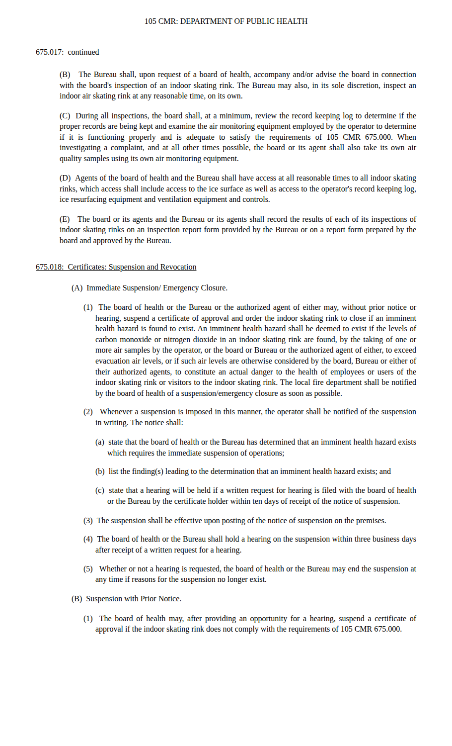105 CMR: DEPARTMENT OF PUBLIC HEALTH
675.017: continued
(B) The Bureau shall, upon request of a board of health, accompany and/or advise the board in connection with the board's inspection of an indoor skating rink. The Bureau may also, in its sole discretion, inspect an indoor air skating rink at any reasonable time, on its own.
(C) During all inspections, the board shall, at a minimum, review the record keeping log to determine if the proper records are being kept and examine the air monitoring equipment employed by the operator to determine if it is functioning properly and is adequate to satisfy the requirements of 105 CMR 675.000. When investigating a complaint, and at all other times possible, the board or its agent shall also take its own air quality samples using its own air monitoring equipment.
(D) Agents of the board of health and the Bureau shall have access at all reasonable times to all indoor skating rinks, which access shall include access to the ice surface as well as access to the operator's record keeping log, ice resurfacing equipment and ventilation equipment and controls.
(E) The board or its agents and the Bureau or its agents shall record the results of each of its inspections of indoor skating rinks on an inspection report form provided by the Bureau or on a report form prepared by the board and approved by the Bureau.
675.018: Certificates: Suspension and Revocation
(A) Immediate Suspension/ Emergency Closure.
(1) The board of health or the Bureau or the authorized agent of either may, without prior notice or hearing, suspend a certificate of approval and order the indoor skating rink to close if an imminent health hazard is found to exist. An imminent health hazard shall be deemed to exist if the levels of carbon monoxide or nitrogen dioxide in an indoor skating rink are found, by the taking of one or more air samples by the operator, or the board or Bureau or the authorized agent of either, to exceed evacuation air levels, or if such air levels are otherwise considered by the board, Bureau or either of their authorized agents, to constitute an actual danger to the health of employees or users of the indoor skating rink or visitors to the indoor skating rink. The local fire department shall be notified by the board of health of a suspension/emergency closure as soon as possible.
(2) Whenever a suspension is imposed in this manner, the operator shall be notified of the suspension in writing. The notice shall:
(a) state that the board of health or the Bureau has determined that an imminent health hazard exists which requires the immediate suspension of operations;
(b) list the finding(s) leading to the determination that an imminent health hazard exists; and
(c) state that a hearing will be held if a written request for hearing is filed with the board of health or the Bureau by the certificate holder within ten days of receipt of the notice of suspension.
(3) The suspension shall be effective upon posting of the notice of suspension on the premises.
(4) The board of health or the Bureau shall hold a hearing on the suspension within three business days after receipt of a written request for a hearing.
(5) Whether or not a hearing is requested, the board of health or the Bureau may end the suspension at any time if reasons for the suspension no longer exist.
(B) Suspension with Prior Notice.
(1) The board of health may, after providing an opportunity for a hearing, suspend a certificate of approval if the indoor skating rink does not comply with the requirements of 105 CMR 675.000.